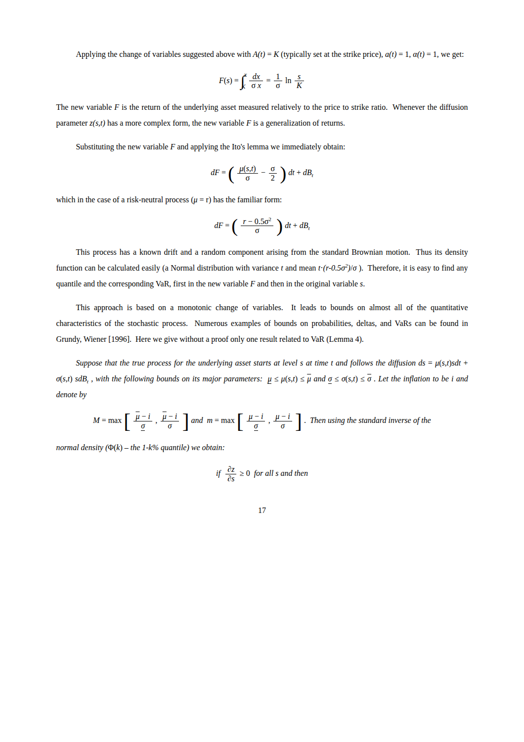Applying the change of variables suggested above with A(t) = K (typically set at the strike price), a(t) = 1, α(t) = 1, we get:
F(s) = ∫xK dx σ x = 1 σ ln sK
The new variable F is the return of the underlying asset measured relatively to the price to strike ratio. Whenever the diffusion parameter z(s,t) has a more complex form, the new variable F is a generalization of returns.
Substituting the new variable F and applying the Ito's lemma we immediately obtain:
dF = ( μ(s,t) σ − σ 2 ) dt + dBt
which in the case of a risk-neutral process (μ = r) has the familiar form:
dF = ( r − 0.5σ2 σ ) dt + dBt
This process has a known drift and a random component arising from the standard Brownian motion. Thus its density function can be calculated easily (a Normal distribution with variance t and mean t·(r-0.5σ2)/σ ). Therefore, it is easy to find any quantile and the corresponding VaR, first in the new variable F and then in the original variable s.
This approach is based on a monotonic change of variables. It leads to bounds on almost all of the quantitative characteristics of the stochastic process. Numerous examples of bounds on probabilities, deltas, and VaRs can be found in Grundy, Wiener [1996]. Here we give without a proof only one result related to VaR (Lemma 4).
Suppose that the true process for the underlying asset starts at level s at time t and follows the diffusion ds = μ(s,t)sdt + σ(s,t) sdBt , with the following bounds on its major parameters: μ ≤ μ(s,t) ≤ μ and σ ≤ σ(s,t) ≤ σ . Let the inflation to be i and denote by
M = max [ μ − i σ , μ − i σ ] and m = max [ μ − i σ , μ − i σ ] . Then using the standard inverse of the
normal density (Φ(k) – the 1-k% quantile) we obtain:
if ∂z∂s ≥ 0 for all s and then
17